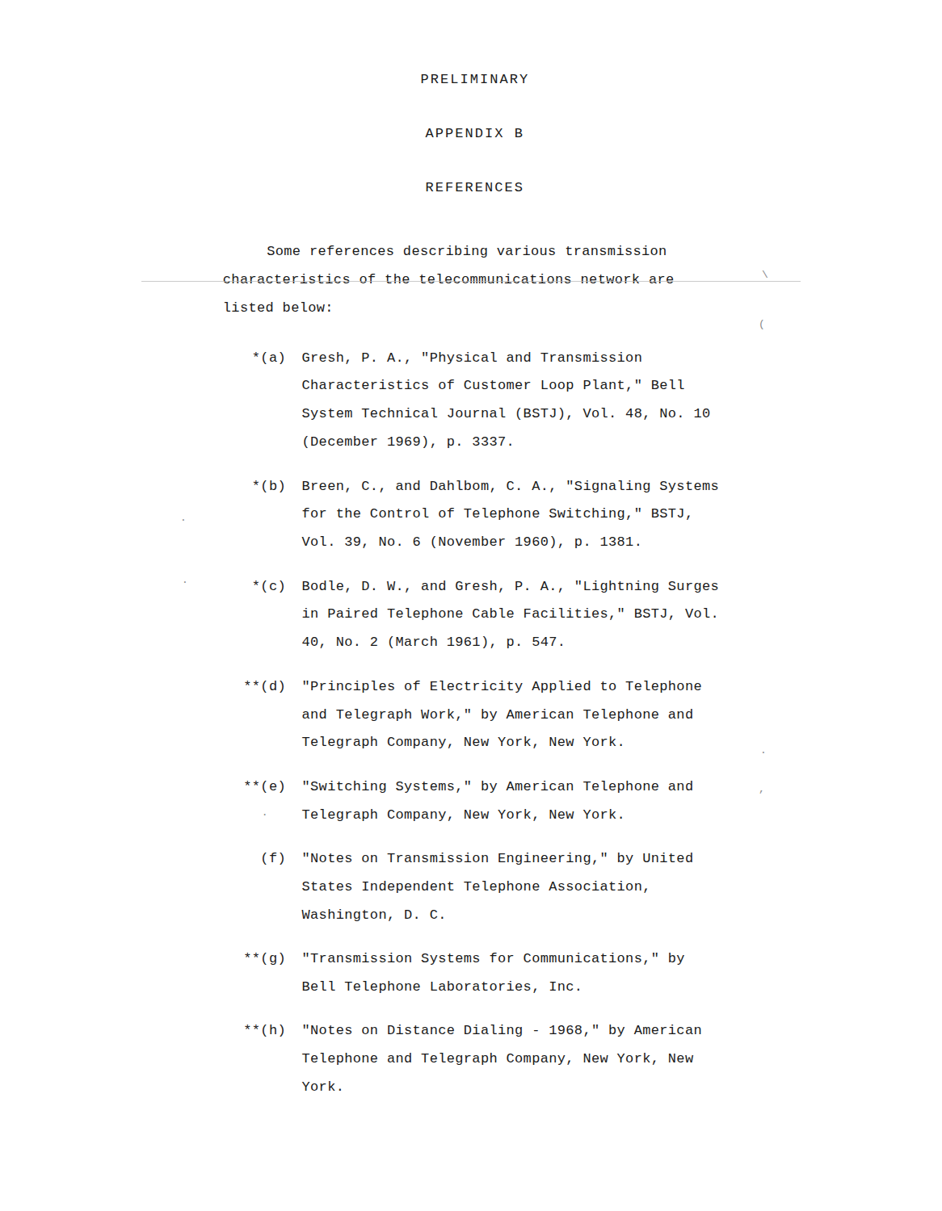\ ( . , . . .
PRELIMINARY
APPENDIX B
REFERENCES
Some references describing various transmission characteristics of the telecommunications network are listed below:
*(a) Gresh, P. A., "Physical and Transmission Characteristics of Customer Loop Plant," Bell System Technical Journal (BSTJ), Vol. 48, No. 10 (December 1969), p. 3337.
*(b) Breen, C., and Dahlbom, C. A., "Signaling Systems for the Control of Telephone Switching," BSTJ, Vol. 39, No. 6 (November 1960), p. 1381.
*(c) Bodle, D. W., and Gresh, P. A., "Lightning Surges in Paired Telephone Cable Facilities," BSTJ, Vol. 40, No. 2 (March 1961), p. 547.
**(d) "Principles of Electricity Applied to Telephone and Telegraph Work," by American Telephone and Telegraph Company, New York, New York.
**(e) "Switching Systems," by American Telephone and Telegraph Company, New York, New York.
(f) "Notes on Transmission Engineering," by United States Independent Telephone Association, Washington, D. C.
**(g) "Transmission Systems for Communications," by Bell Telephone Laboratories, Inc.
**(h) "Notes on Distance Dialing - 1968," by American Telephone and Telegraph Company, New York, New York.